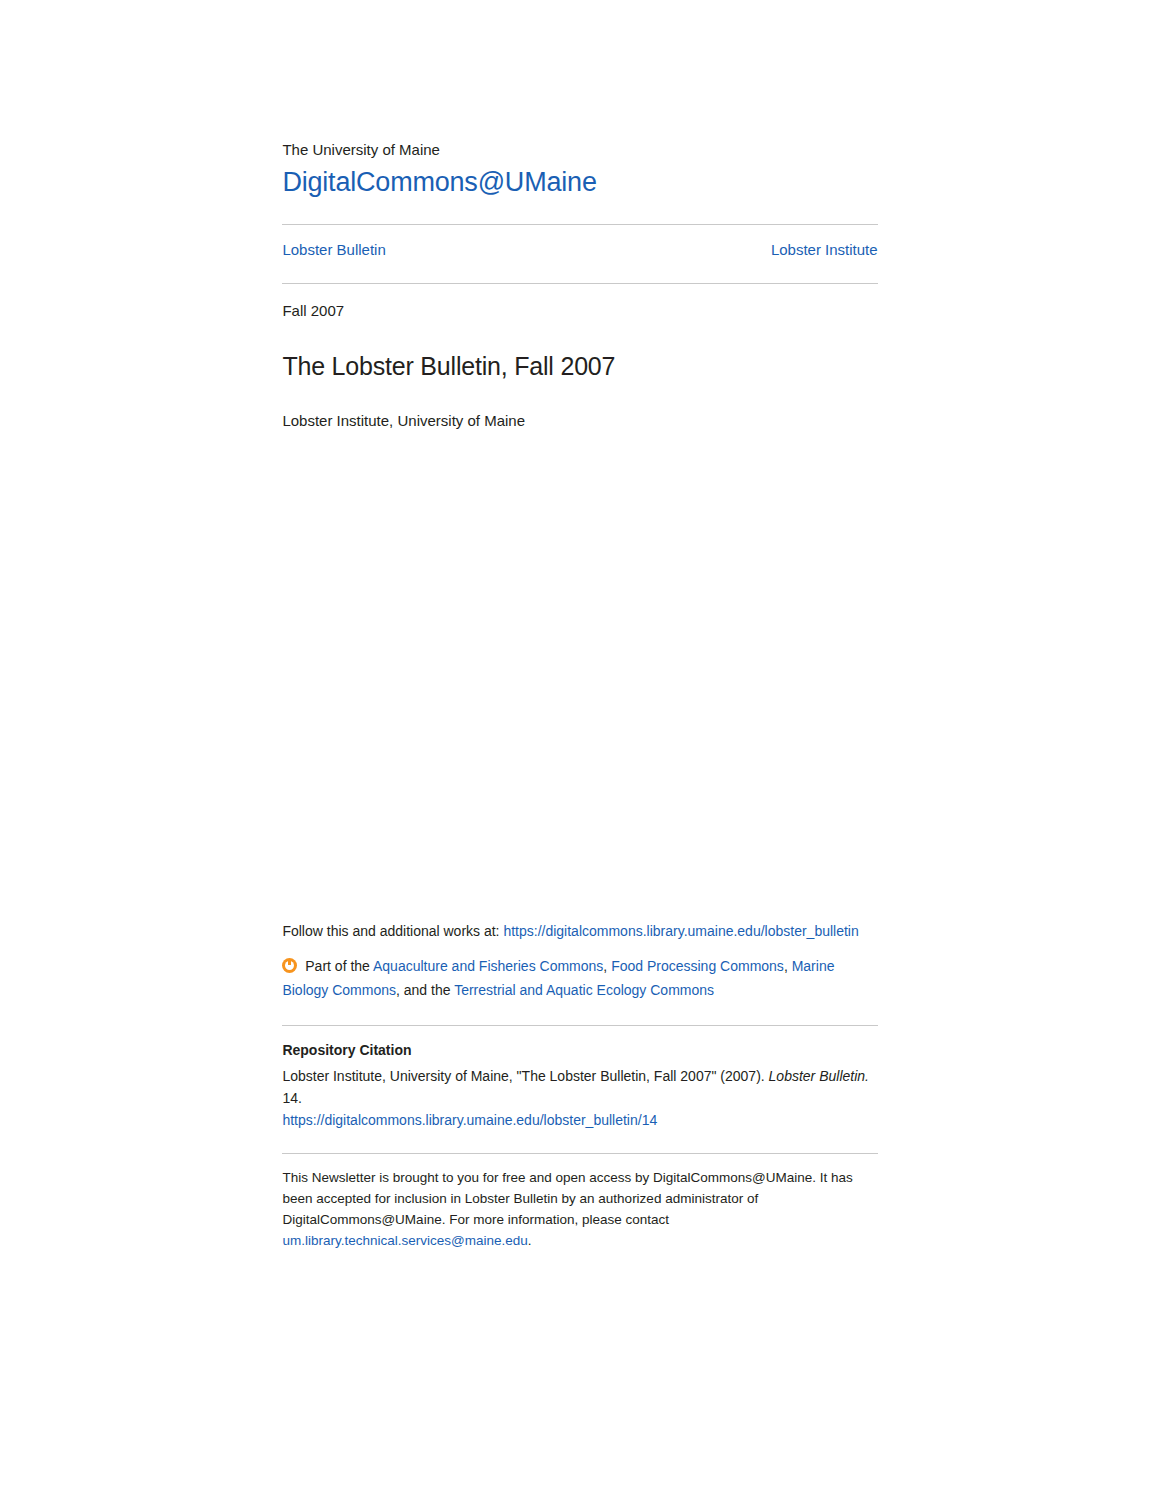The University of Maine
DigitalCommons@UMaine
Lobster Bulletin Lobster Institute
Fall 2007
The Lobster Bulletin, Fall 2007
Lobster Institute, University of Maine
Follow this and additional works at: https://digitalcommons.library.umaine.edu/lobster_bulletin
Part of the Aquaculture and Fisheries Commons, Food Processing Commons, Marine Biology Commons, and the Terrestrial and Aquatic Ecology Commons
Repository Citation
Lobster Institute, University of Maine, "The Lobster Bulletin, Fall 2007" (2007). Lobster Bulletin. 14.
https://digitalcommons.library.umaine.edu/lobster_bulletin/14
This Newsletter is brought to you for free and open access by DigitalCommons@UMaine. It has been accepted for inclusion in Lobster Bulletin by an authorized administrator of DigitalCommons@UMaine. For more information, please contact um.library.technical.services@maine.edu.